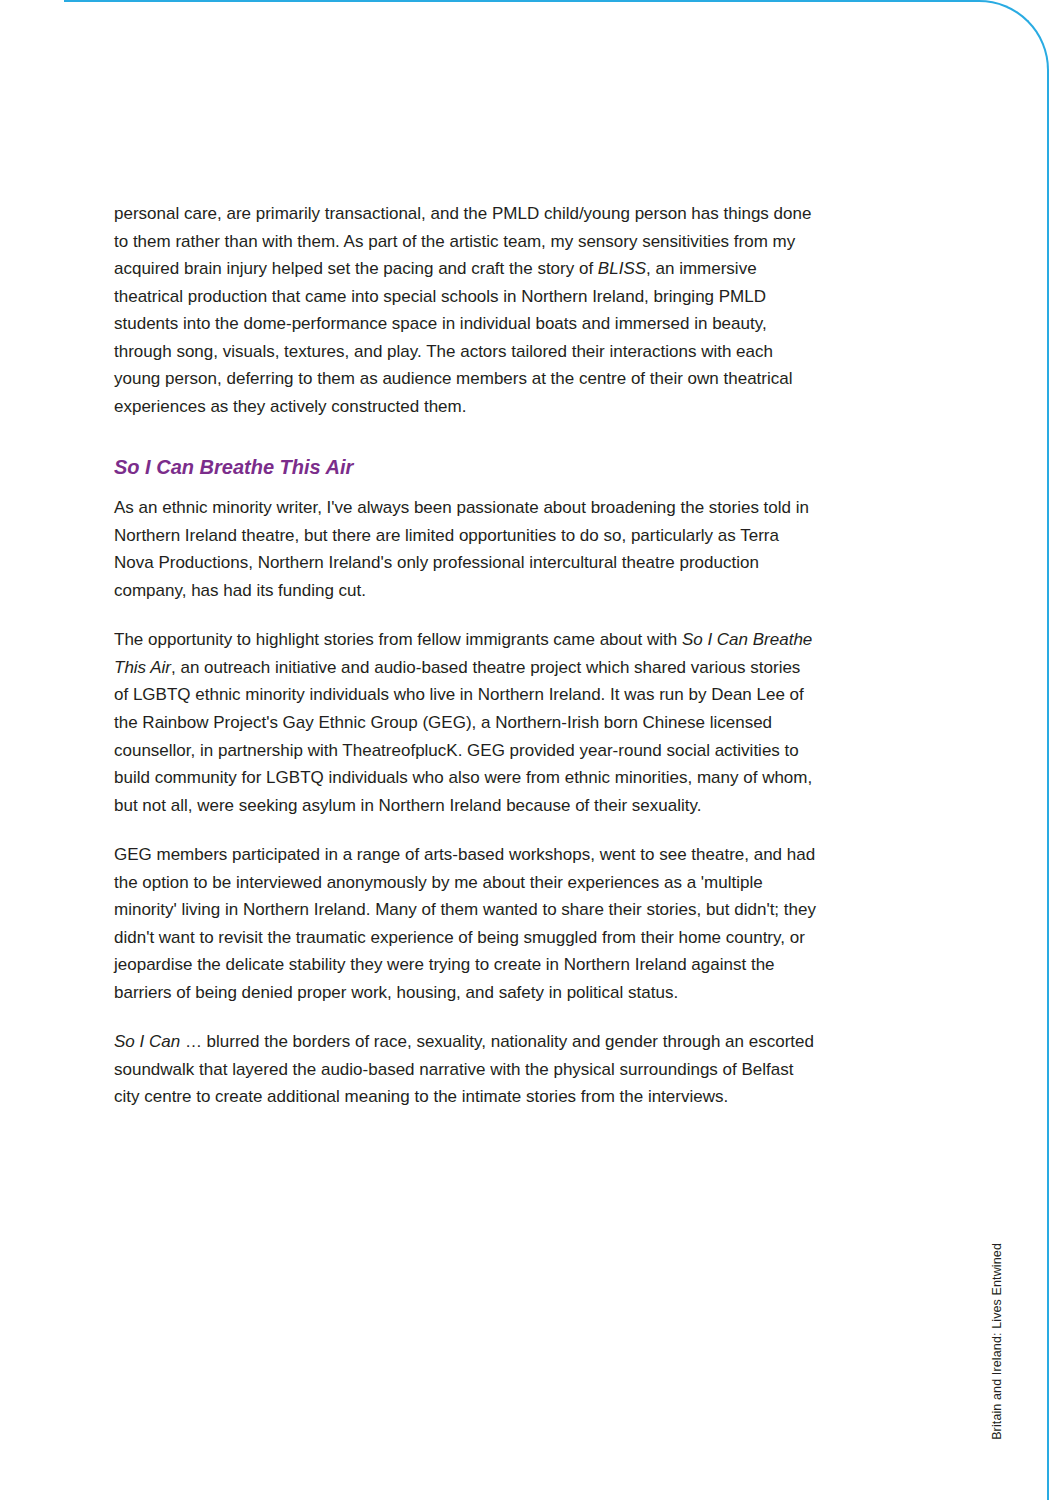personal care, are primarily transactional, and the PMLD child/young person has things done to them rather than with them. As part of the artistic team, my sensory sensitivities from my acquired brain injury helped set the pacing and craft the story of BLISS, an immersive theatrical production that came into special schools in Northern Ireland, bringing PMLD students into the dome-performance space in individual boats and immersed in beauty, through song, visuals, textures, and play. The actors tailored their interactions with each young person, deferring to them as audience members at the centre of their own theatrical experiences as they actively constructed them.
So I Can Breathe This Air
As an ethnic minority writer, I've always been passionate about broadening the stories told in Northern Ireland theatre, but there are limited opportunities to do so, particularly as Terra Nova Productions, Northern Ireland's only professional intercultural theatre production company, has had its funding cut.
The opportunity to highlight stories from fellow immigrants came about with So I Can Breathe This Air, an outreach initiative and audio-based theatre project which shared various stories of LGBTQ ethnic minority individuals who live in Northern Ireland. It was run by Dean Lee of the Rainbow Project's Gay Ethnic Group (GEG), a Northern-Irish born Chinese licensed counsellor, in partnership with TheatreofplucK. GEG provided year-round social activities to build community for LGBTQ individuals who also were from ethnic minorities, many of whom, but not all, were seeking asylum in Northern Ireland because of their sexuality.
GEG members participated in a range of arts-based workshops, went to see theatre, and had the option to be interviewed anonymously by me about their experiences as a 'multiple minority' living in Northern Ireland. Many of them wanted to share their stories, but didn't; they didn't want to revisit the traumatic experience of being smuggled from their home country, or jeopardise the delicate stability they were trying to create in Northern Ireland against the barriers of being denied proper work, housing, and safety in political status.
So I Can … blurred the borders of race, sexuality, nationality and gender through an escorted soundwalk that layered the audio-based narrative with the physical surroundings of Belfast city centre to create additional meaning to the intimate stories from the interviews.
Britain and Ireland: Lives Entwined